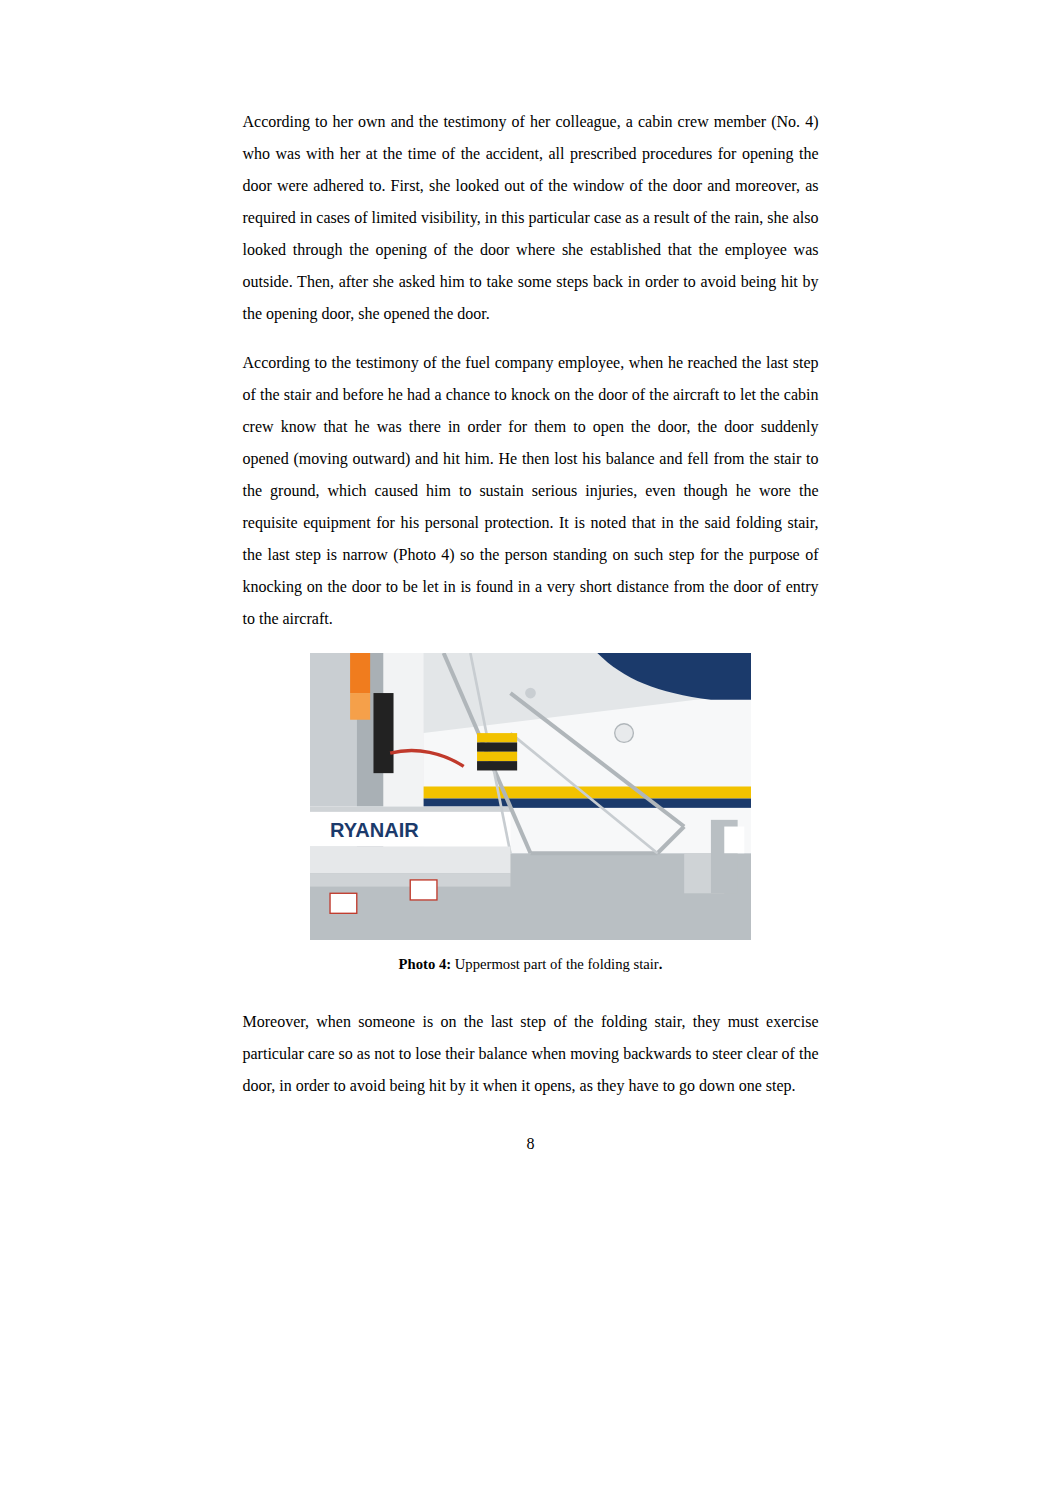According to her own and the testimony of her colleague, a cabin crew member (No. 4) who was with her at the time of the accident, all prescribed procedures for opening the door were adhered to. First, she looked out of the window of the door and moreover, as required in cases of limited visibility, in this particular case as a result of the rain, she also looked through the opening of the door where she established that the employee was outside. Then, after she asked him to take some steps back in order to avoid being hit by the opening door, she opened the door.
According to the testimony of the fuel company employee, when he reached the last step of the stair and before he had a chance to knock on the door of the aircraft to let the cabin crew know that he was there in order for them to open the door, the door suddenly opened (moving outward) and hit him. He then lost his balance and fell from the stair to the ground, which caused him to sustain serious injuries, even though he wore the requisite equipment for his personal protection. It is noted that in the said folding stair, the last step is narrow (Photo 4) so the person standing on such step for the purpose of knocking on the door to be let in is found in a very short distance from the door of entry to the aircraft.
Photo 4: Uppermost part of the folding stair.
Moreover, when someone is on the last step of the folding stair, they must exercise particular care so as not to lose their balance when moving backwards to steer clear of the door, in order to avoid being hit by it when it opens, as they have to go down one step.
8